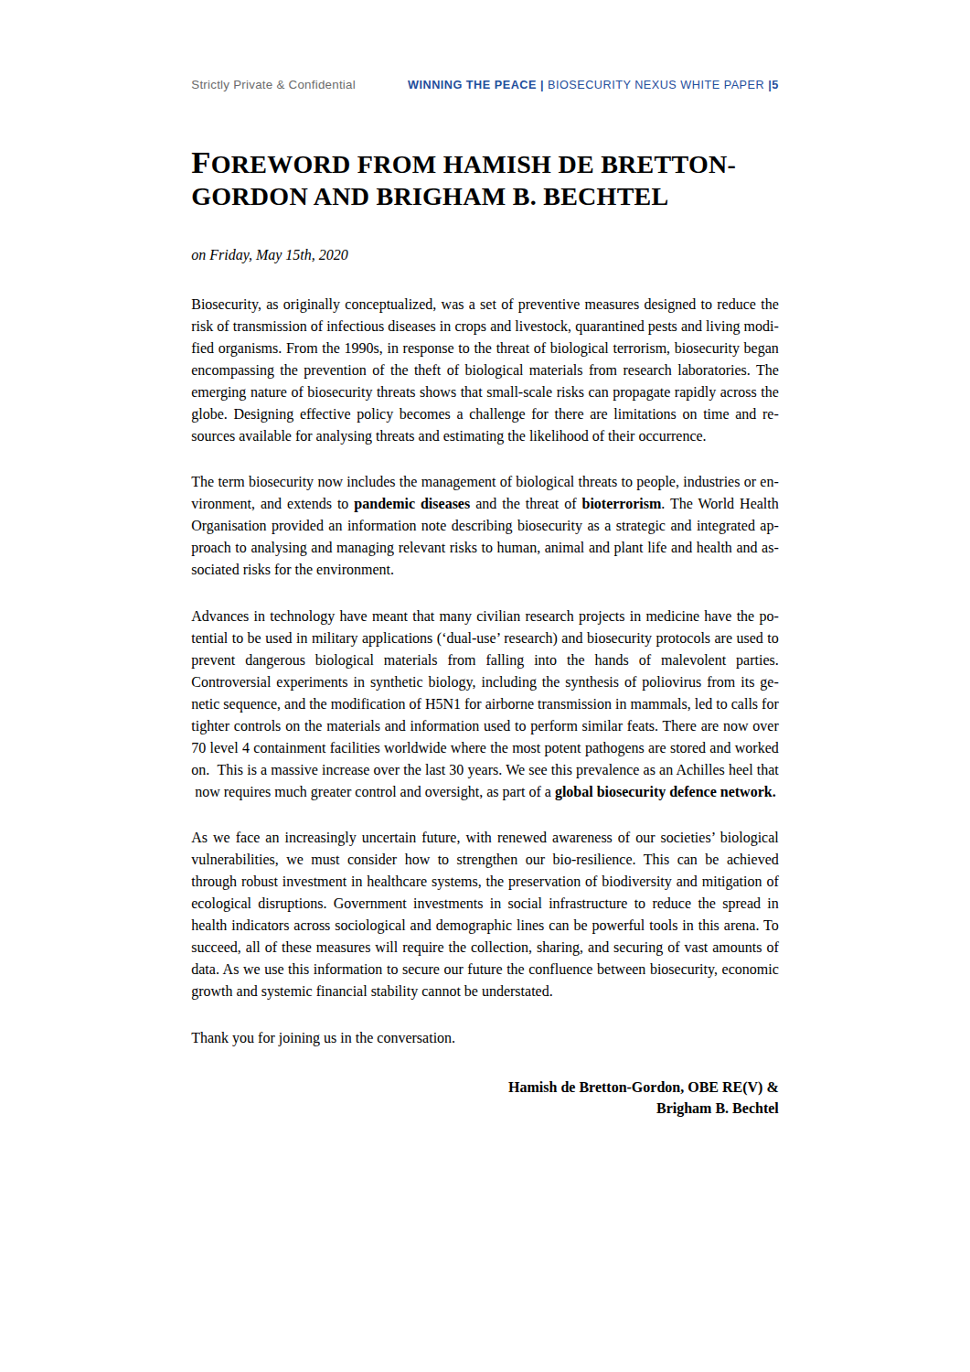Strictly Private & Confidential WINNING THE PEACE | BIOSECURITY NEXUS WHITE PAPER |5
FOREWORD FROM HAMISH DE BRETTON-GORDON AND BRIGHAM B. BECHTEL
on Friday, May 15th, 2020
Biosecurity, as originally conceptualized, was a set of preventive measures designed to reduce the risk of transmission of infectious diseases in crops and livestock, quarantined pests and living modified organisms. From the 1990s, in response to the threat of biological terrorism, biosecurity began encompassing the prevention of the theft of biological materials from research laboratories. The emerging nature of biosecurity threats shows that small-scale risks can propagate rapidly across the globe. Designing effective policy becomes a challenge for there are limitations on time and resources available for analysing threats and estimating the likelihood of their occurrence.
The term biosecurity now includes the management of biological threats to people, industries or environment, and extends to pandemic diseases and the threat of bioterrorism. The World Health Organisation provided an information note describing biosecurity as a strategic and integrated approach to analysing and managing relevant risks to human, animal and plant life and health and associated risks for the environment.
Advances in technology have meant that many civilian research projects in medicine have the potential to be used in military applications (‘dual-use’ research) and biosecurity protocols are used to prevent dangerous biological materials from falling into the hands of malevolent parties. Controversial experiments in synthetic biology, including the synthesis of poliovirus from its genetic sequence, and the modification of H5N1 for airborne transmission in mammals, led to calls for tighter controls on the materials and information used to perform similar feats. There are now over 70 level 4 containment facilities worldwide where the most potent pathogens are stored and worked on. This is a massive increase over the last 30 years. We see this prevalence as an Achilles heel that now requires much greater control and oversight, as part of a global biosecurity defence network.
As we face an increasingly uncertain future, with renewed awareness of our societies’ biological vulnerabilities, we must consider how to strengthen our bio-resilience. This can be achieved through robust investment in healthcare systems, the preservation of biodiversity and mitigation of ecological disruptions. Government investments in social infrastructure to reduce the spread in health indicators across sociological and demographic lines can be powerful tools in this arena. To succeed, all of these measures will require the collection, sharing, and securing of vast amounts of data. As we use this information to secure our future the confluence between biosecurity, economic growth and systemic financial stability cannot be understated.
Thank you for joining us in the conversation.
Hamish de Bretton-Gordon, OBE RE(V) &
Brigham B. Bechtel